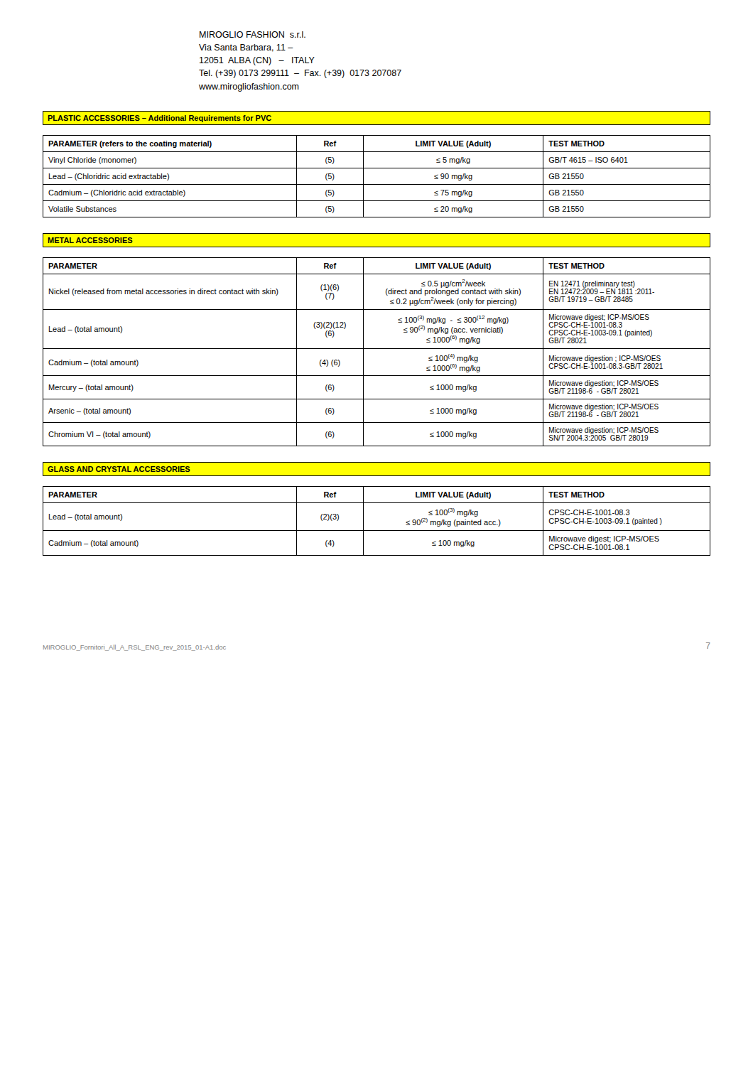MIROGLIO FASHION s.r.l.
Via Santa Barbara, 11 –
12051 ALBA (CN) – ITALY
Tel. (+39) 0173 299111 – Fax. (+39) 0173 207087
www.mirogliofashion.com
PLASTIC ACCESSORIES – Additional Requirements for PVC
| PARAMETER (refers to the coating material) | Ref | LIMIT VALUE (Adult) | TEST METHOD |
| --- | --- | --- | --- |
| Vinyl Chloride (monomer) | (5) | ≤ 5 mg/kg | GB/T 4615 – ISO 6401 |
| Lead – (Chloridric acid extractable) | (5) | ≤ 90 mg/kg | GB 21550 |
| Cadmium – (Chloridric acid extractable) | (5) | ≤ 75 mg/kg | GB 21550 |
| Volatile Substances | (5) | ≤ 20 mg/kg | GB 21550 |
METAL ACCESSORIES
| PARAMETER | Ref | LIMIT VALUE (Adult) | TEST METHOD |
| --- | --- | --- | --- |
| Nickel (released from metal accessories in direct contact with skin) | (1)(6) (7) | ≤ 0.5 µg/cm 2 /week (direct and prolonged contact with skin) ≤ 0.2 µg/cm 2 /week (only for piercing) | EN 12471 (preliminary test) EN 12472:2009 – EN 1811 :2011- GB/T 19719 – GB/T 28485 |
| Lead – (total amount) | (3)(2)(12) (6) | ≤ 100 (3) mg/kg - ≤ 300 (12 mg/kg) ≤ 90 (2) mg/kg (acc. verniciati) ≤ 1000 (6) mg/kg | Microwave digest; ICP-MS/OES CPSC-CH-E-1001-08.3 CPSC-CH-E-1003-09.1 (painted) GB/T 28021 |
| Cadmium – (total amount) | (4) (6) | ≤ 100 (4) mg/kg ≤ 1000 (6) mg/kg | Microwave digestion ; ICP-MS/OES CPSC-CH-E-1001-08.3-GB/T 28021 |
| Mercury – (total amount) | (6) | ≤ 1000 mg/kg | Microwave digestion; ICP-MS/OES GB/T 21198-6 - GB/T 28021 |
| Arsenic – (total amount) | (6) | ≤ 1000 mg/kg | Microwave digestion; ICP-MS/OES GB/T 21198-6 - GB/T 28021 |
| Chromium VI – (total amount) | (6) | ≤ 1000 mg/kg | Microwave digestion; ICP-MS/OES SN/T 2004.3:2005 GB/T 28019 |
GLASS AND CRYSTAL ACCESSORIES
| PARAMETER | Ref | LIMIT VALUE (Adult) | TEST METHOD |
| --- | --- | --- | --- |
| Lead – (total amount) | (2)(3) | ≤ 100 (3) mg/kg ≤ 90 (2) mg/kg (painted acc.) | CPSC-CH-E-1001-08.3 CPSC-CH-E-1003-09.1 (painted ) |
| Cadmium – (total amount) | (4) | ≤ 100 mg/kg | Microwave digest; ICP-MS/OES CPSC-CH-E-1001-08.1 |
MIROGLIO_Fornitori_All_A_RSL_ENG_rev_2015_01-A1.doc 7